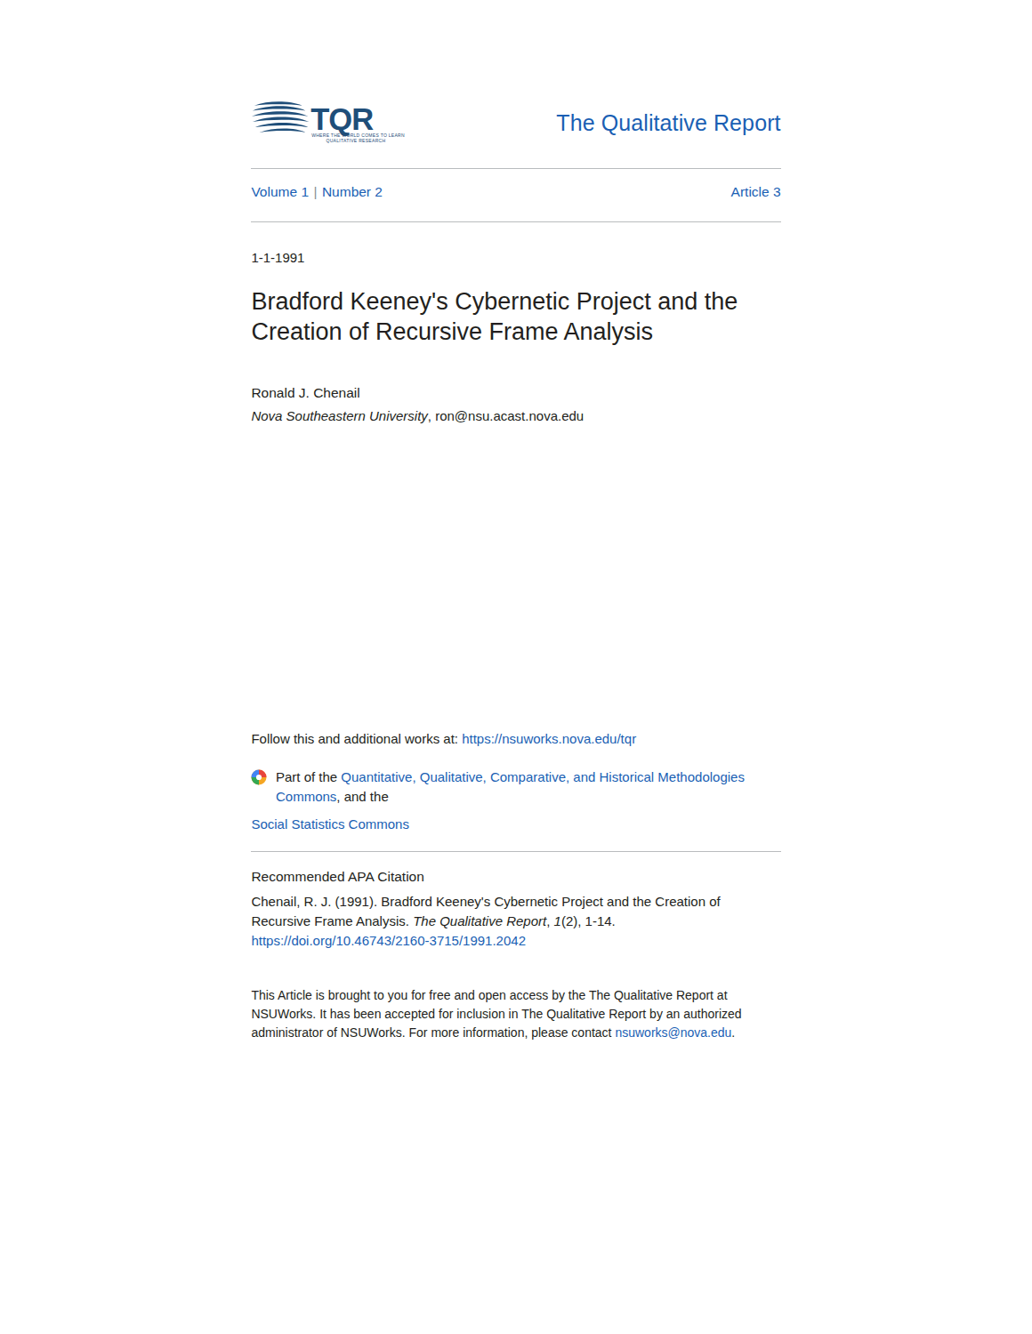TQR WHERE THE WORLD COMES TO LEARN QUALITATIVE RESEARCH
The Qualitative Report
Volume 1|Number 2
Article 3
1-1-1991
Bradford Keeney's Cybernetic Project and the Creation of Recursive Frame Analysis
Ronald J. Chenail
Nova Southeastern University, ron@nsu.acast.nova.edu
Follow this and additional works at: https://nsuworks.nova.edu/tqr
Part of the Quantitative, Qualitative, Comparative, and Historical Methodologies Commons, and the
Social Statistics Commons
Recommended APA Citation
Chenail, R. J. (1991). Bradford Keeney's Cybernetic Project and the Creation of Recursive Frame Analysis. The Qualitative Report, 1(2), 1-14. https://doi.org/10.46743/2160-3715/1991.2042
This Article is brought to you for free and open access by the The Qualitative Report at NSUWorks. It has been accepted for inclusion in The Qualitative Report by an authorized administrator of NSUWorks. For more information, please contact nsuworks@nova.edu.